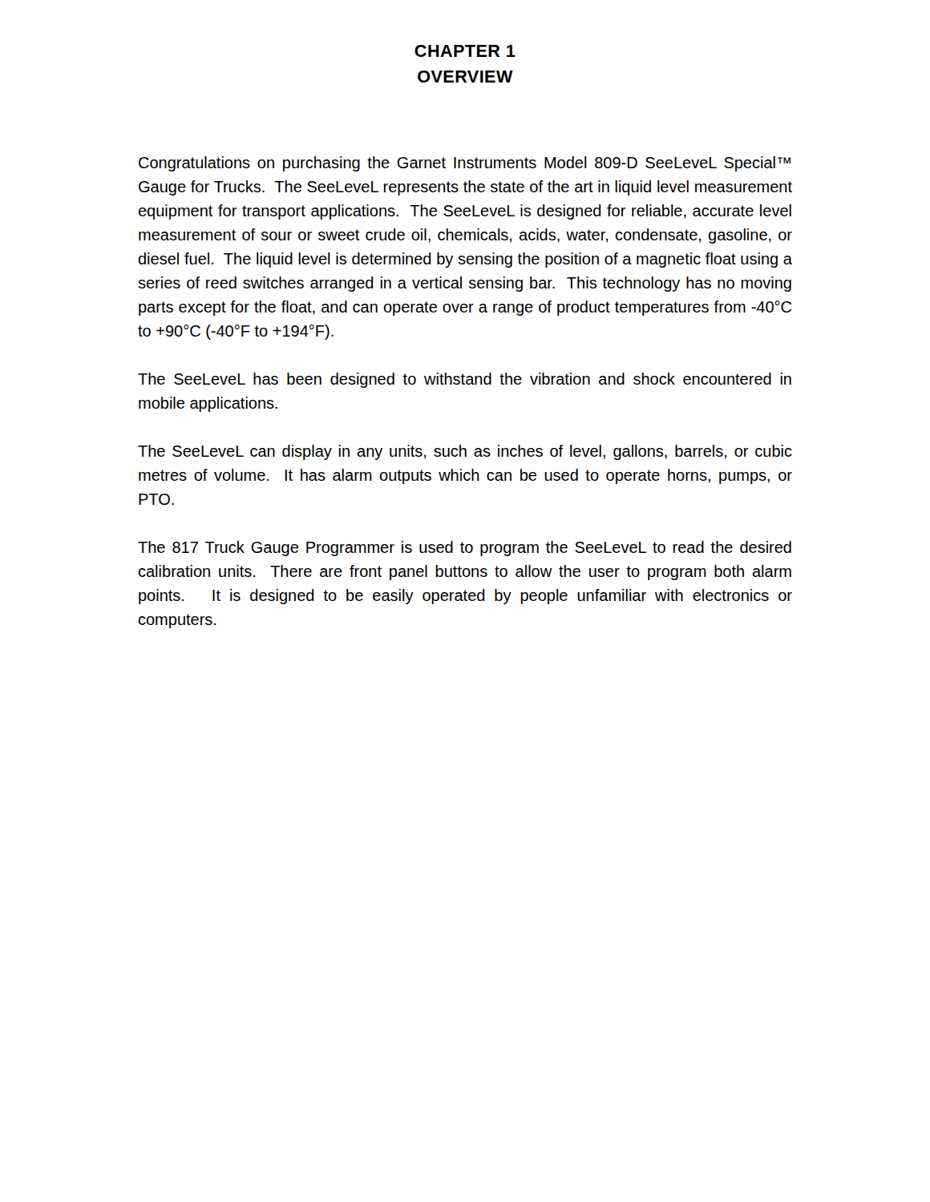CHAPTER 1 OVERVIEW
Congratulations on purchasing the Garnet Instruments Model 809-D SeeLeveL Special™ Gauge for Trucks. The SeeLeveL represents the state of the art in liquid level measurement equipment for transport applications. The SeeLeveL is designed for reliable, accurate level measurement of sour or sweet crude oil, chemicals, acids, water, condensate, gasoline, or diesel fuel. The liquid level is determined by sensing the position of a magnetic float using a series of reed switches arranged in a vertical sensing bar. This technology has no moving parts except for the float, and can operate over a range of product temperatures from -40°C to +90°C (-40°F to +194°F).
The SeeLeveL has been designed to withstand the vibration and shock encountered in mobile applications.
The SeeLeveL can display in any units, such as inches of level, gallons, barrels, or cubic metres of volume. It has alarm outputs which can be used to operate horns, pumps, or PTO.
The 817 Truck Gauge Programmer is used to program the SeeLeveL to read the desired calibration units. There are front panel buttons to allow the user to program both alarm points. It is designed to be easily operated by people unfamiliar with electronics or computers.